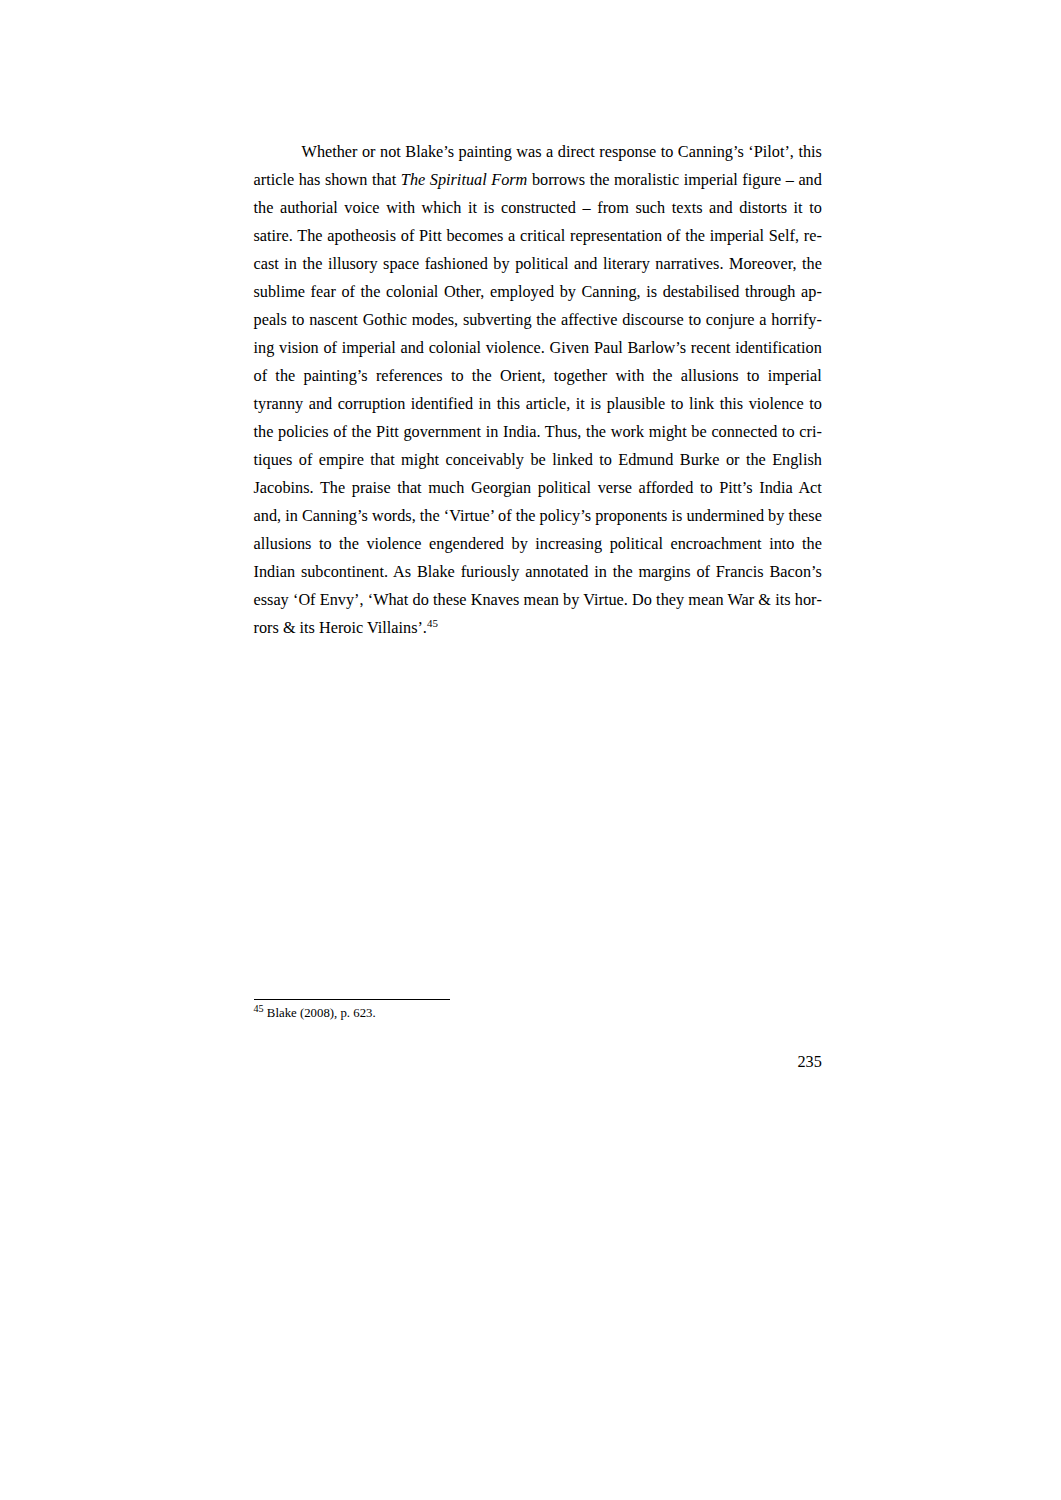Whether or not Blake’s painting was a direct response to Canning’s ‘Pilot’, this article has shown that The Spiritual Form borrows the moralistic imperial figure – and the authorial voice with which it is constructed – from such texts and distorts it to satire. The apotheosis of Pitt becomes a critical representation of the imperial Self, recast in the illusory space fashioned by political and literary narratives. Moreover, the sublime fear of the colonial Other, employed by Canning, is destabilised through appeals to nascent Gothic modes, subverting the affective discourse to conjure a horrifying vision of imperial and colonial violence. Given Paul Barlow’s recent identification of the painting’s references to the Orient, together with the allusions to imperial tyranny and corruption identified in this article, it is plausible to link this violence to the policies of the Pitt government in India. Thus, the work might be connected to critiques of empire that might conceivably be linked to Edmund Burke or the English Jacobins. The praise that much Georgian political verse afforded to Pitt’s India Act and, in Canning’s words, the ‘Virtue’ of the policy’s proponents is undermined by these allusions to the violence engendered by increasing political encroachment into the Indian subcontinent. As Blake furiously annotated in the margins of Francis Bacon’s essay ‘Of Envy’, ‘What do these Knaves mean by Virtue. Do they mean War & its horrors & its Heroic Villains’.45
45 Blake (2008), p. 623.
235